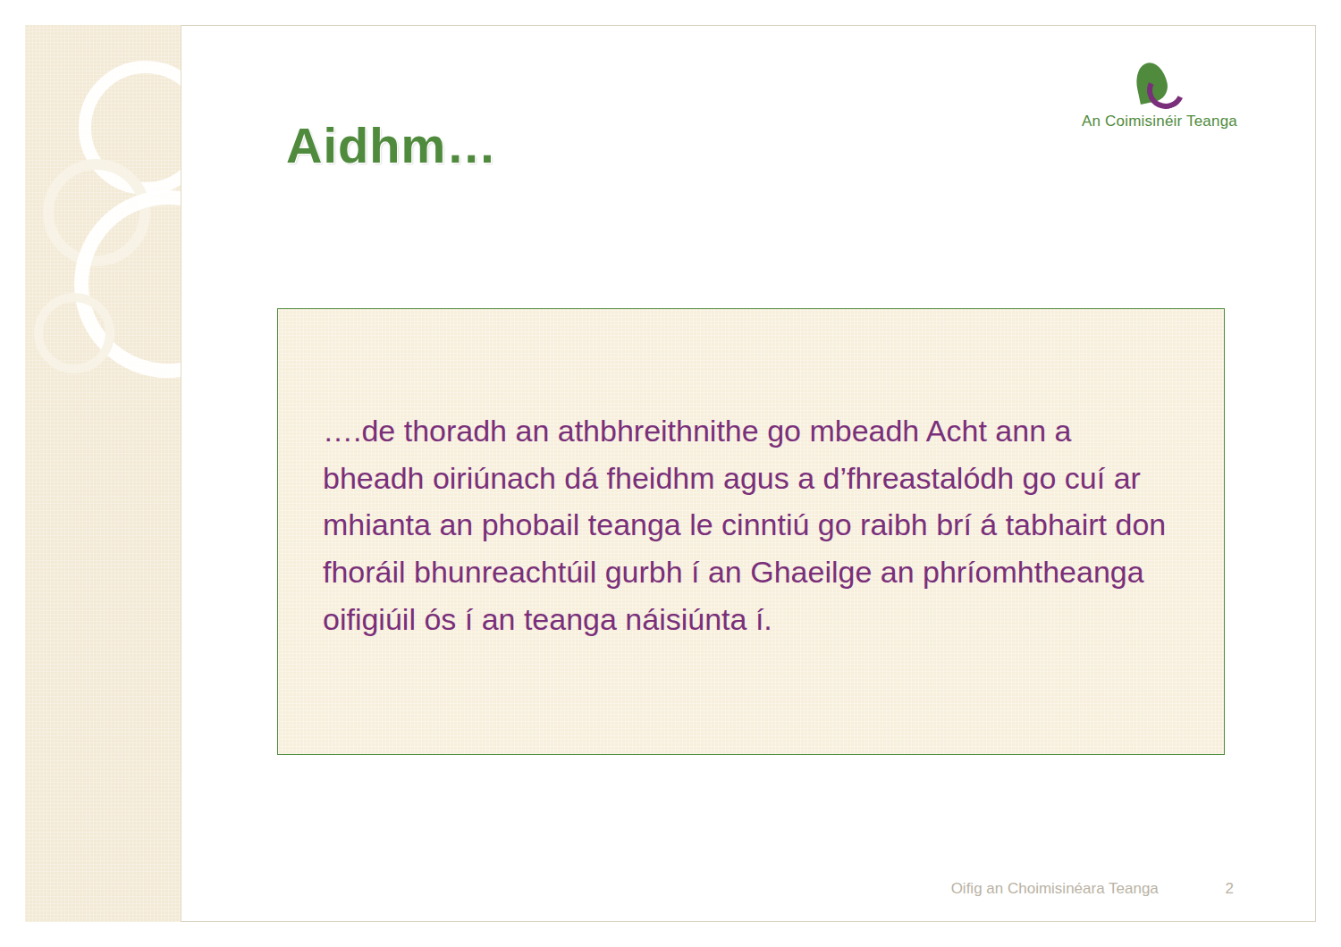An Coimisinéir Teanga
Aidhm…
….de thoradh an athbhreithnithe go mbeadh Acht ann a bheadh oiriúnach dá fheidhm agus a d’fhreastalódh go cuí ar mhianta an phobail teanga le cinntiú go raibh brí á tabhairt don fhoráil bhunreachtúil gurbh í an Ghaeilge an phríomhtheanga oifigiúil ós í an teanga náisiúnta í.
Oifig an Choimisinéara Teanga 2